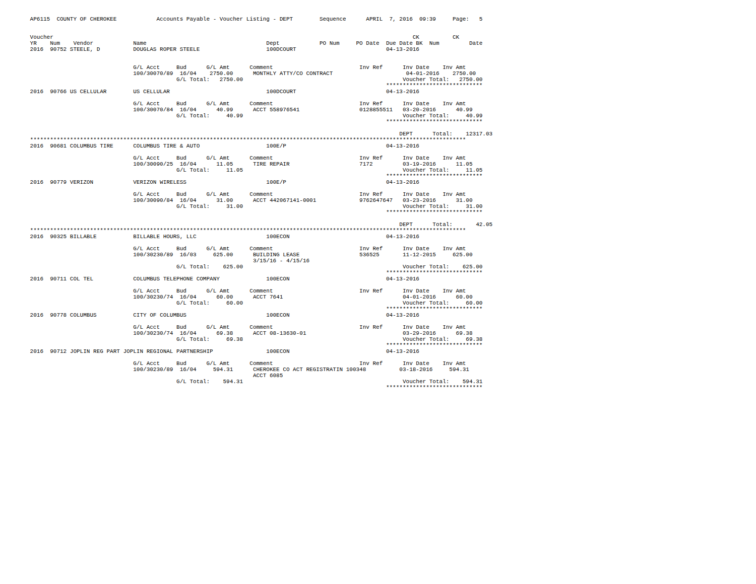AP6115 COUNTY OF CHEROKEE Accounts Payable - Voucher Listing - DEPT Sequence APRIL 7, 2016 09:39 Page: 5 Voucher CK CK YR Num Vendor Name Dept PO Num PO Date Due Date BK Num Date 2016 90752 STEELE, D DOUGLAS ROPER STEELE 100DCOURT 04-13-2016 G/L Acct Bud G/L Amt Comment Inv Ref Inv Date Inv Amt 100/30070/89 16/04 2750.00 MONTHLY ATTY/CO CONTRACT 04-01-2016 2750.00 G/L Total: 2750.00 Voucher Total: 2750.00 ***************************** 2016 90766 US CELLULAR US CELLULAR 100DCOURT 04-13-2016 G/L Acct Bud G/L Amt Comment Inv Ref Inv Date Inv Amt 100/30070/84 16/04 40.99 ACCT 558976541 0128855511 03-20-2016 40.99 G/L Total: 40.99 Voucher Total: 40.99 ***************************** DEPT Total: 12317.03 *********************************************************************************************************************************** 2016 90681 COLUMBUS TIRE COLUMBUS TIRE & AUTO 100E/P 04-13-2016 G/L Acct Bud G/L Amt Comment Inv Ref Inv Date Inv Amt 100/30090/25 16/04 11.05 TIRE REPAIR 7172 03-19-2016 11.05 G/L Total: 11.05 Voucher Total: 11.05 ***************************** 2016 90779 VERIZON VERIZON WIRELESS 100E/P 04-13-2016 G/L Acct Bud G/L Amt Comment Inv Ref Inv Date Inv Amt 100/30090/84 16/04 31.00 ACCT 442067141-0001 9762647647 03-23-2016 31.00 G/L Total: 31.00 Voucher Total: 31.00 ***************************** DEPT Total: 42.05 *********************************************************************************************************************************** 2016 90325 BILLABLE BILLABLE HOURS, LLC 100ECON 04-13-2016 G/L Acct Bud G/L Amt Comment Inv Ref Inv Date Inv Amt 100/30230/89 16/03 625.00 BUILDING LEASE 536525 11-12-2015 625.00 3/15/16 - 4/15/16 G/L Total: 625.00 Voucher Total: 625.00 ***************************** 2016 90711 COL TEL COLUMBUS TELEPHONE COMPANY 100ECON 04-13-2016 G/L Acct Bud G/L Amt Comment Inv Ref Inv Date Inv Amt 100/30230/74 16/04 60.00 ACCT 7641 04-01-2016 60.00 G/L Total: 60.00 Voucher Total: 60.00 ***************************** 2016 90778 COLUMBUS CITY OF COLUMBUS 100ECON 04-13-2016 G/L Acct Bud G/L Amt Comment Inv Ref Inv Date Inv Amt 100/30230/74 16/04 69.38 ACCT 08-13630-01 03-29-2016 69.38 G/L Total: 69.38 Voucher Total: 69.38 ***************************** 2016 90712 JOPLIN REG PART JOPLIN REGIONAL PARTNERSHIP 100ECON 04-13-2016 G/L Acct Bud G/L Amt Comment Inv Ref Inv Date Inv Amt 100/30230/89 16/04 594.31 CHEROKEE CO ACT REGISTRATIN 100348 03-18-2016 594.31 ACCT 6085 G/L Total: 594.31 Voucher Total: 594.31 *****************************